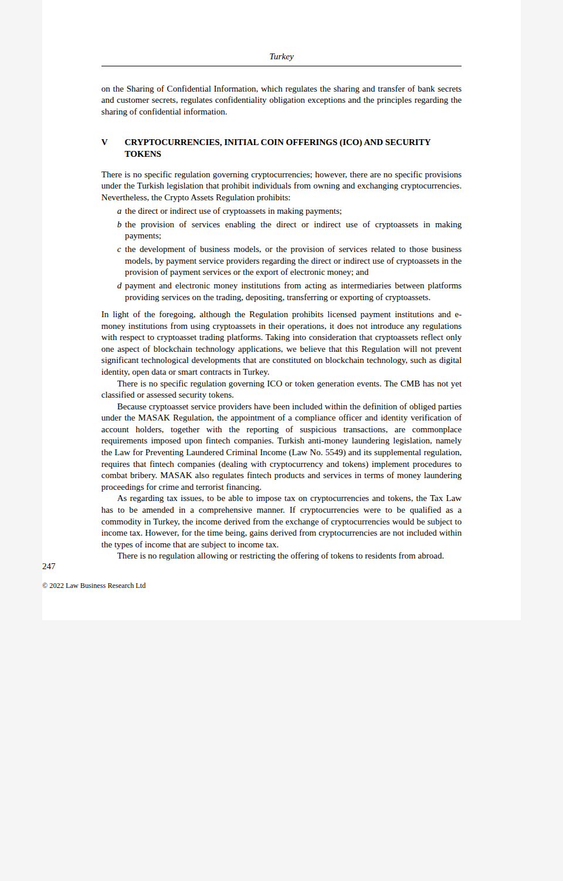Turkey
on the Sharing of Confidential Information, which regulates the sharing and transfer of bank secrets and customer secrets, regulates confidentiality obligation exceptions and the principles regarding the sharing of confidential information.
VCRYPTOCURRENCIES, INITIAL COIN OFFERINGS (ICO) AND SECURITY TOKENS
There is no specific regulation governing cryptocurrencies; however, there are no specific provisions under the Turkish legislation that prohibit individuals from owning and exchanging cryptocurrencies. Nevertheless, the Crypto Assets Regulation prohibits:
athe direct or indirect use of cryptoassets in making payments;
bthe provision of services enabling the direct or indirect use of cryptoassets in making payments;
cthe development of business models, or the provision of services related to those business models, by payment service providers regarding the direct or indirect use of cryptoassets in the provision of payment services or the export of electronic money; and
dpayment and electronic money institutions from acting as intermediaries between platforms providing services on the trading, depositing, transferring or exporting of cryptoassets.
In light of the foregoing, although the Regulation prohibits licensed payment institutions and e-money institutions from using cryptoassets in their operations, it does not introduce any regulations with respect to cryptoasset trading platforms. Taking into consideration that cryptoassets reflect only one aspect of blockchain technology applications, we believe that this Regulation will not prevent significant technological developments that are constituted on blockchain technology, such as digital identity, open data or smart contracts in Turkey.
There is no specific regulation governing ICO or token generation events. The CMB has not yet classified or assessed security tokens.
Because cryptoasset service providers have been included within the definition of obliged parties under the MASAK Regulation, the appointment of a compliance officer and identity verification of account holders, together with the reporting of suspicious transactions, are commonplace requirements imposed upon fintech companies. Turkish anti-money laundering legislation, namely the Law for Preventing Laundered Criminal Income (Law No. 5549) and its supplemental regulation, requires that fintech companies (dealing with cryptocurrency and tokens) implement procedures to combat bribery. MASAK also regulates fintech products and services in terms of money laundering proceedings for crime and terrorist financing.
As regarding tax issues, to be able to impose tax on cryptocurrencies and tokens, the Tax Law has to be amended in a comprehensive manner. If cryptocurrencies were to be qualified as a commodity in Turkey, the income derived from the exchange of cryptocurrencies would be subject to income tax. However, for the time being, gains derived from cryptocurrencies are not included within the types of income that are subject to income tax.
There is no regulation allowing or restricting the offering of tokens to residents from abroad.
247
© 2022 Law Business Research Ltd